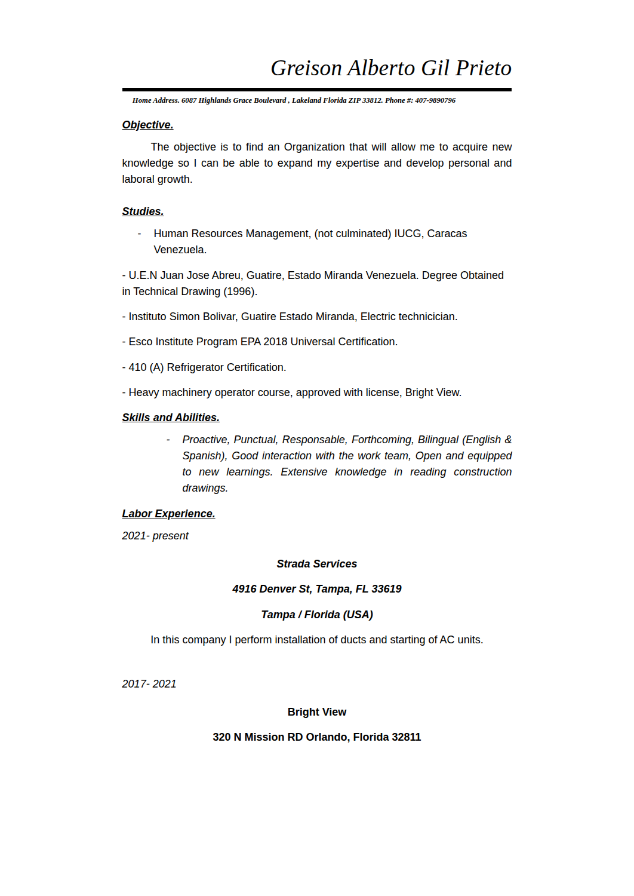Greison Alberto Gil Prieto
Home Address. 6087 Highlands Grace Boulevard , Lakeland Florida ZIP 33812. Phone #: 407-9890796
Objective.
The objective is to find an Organization that will allow me to acquire new knowledge so I can be able to expand my expertise and develop personal and laboral growth.
Studies.
Human Resources Management, (not culminated) IUCG, Caracas Venezuela.
- U.E.N Juan Jose Abreu, Guatire, Estado Miranda Venezuela. Degree Obtained in Technical Drawing (1996).
- Instituto Simon Bolivar, Guatire Estado Miranda, Electric technicician.
- Esco Institute Program EPA 2018 Universal Certification.
- 410 (A) Refrigerator Certification.
- Heavy machinery operator course, approved with license, Bright View.
Skills and Abilities.
Proactive, Punctual, Responsable, Forthcoming, Bilingual (English & Spanish), Good interaction with the work team, Open and equipped to new learnings. Extensive knowledge in reading construction drawings.
Labor Experience.
2021- present
Strada Services
4916 Denver St, Tampa, FL 33619
Tampa / Florida (USA)
In this company I perform installation of ducts and starting of AC units.
2017- 2021
Bright View
320 N Mission RD Orlando, Florida 32811